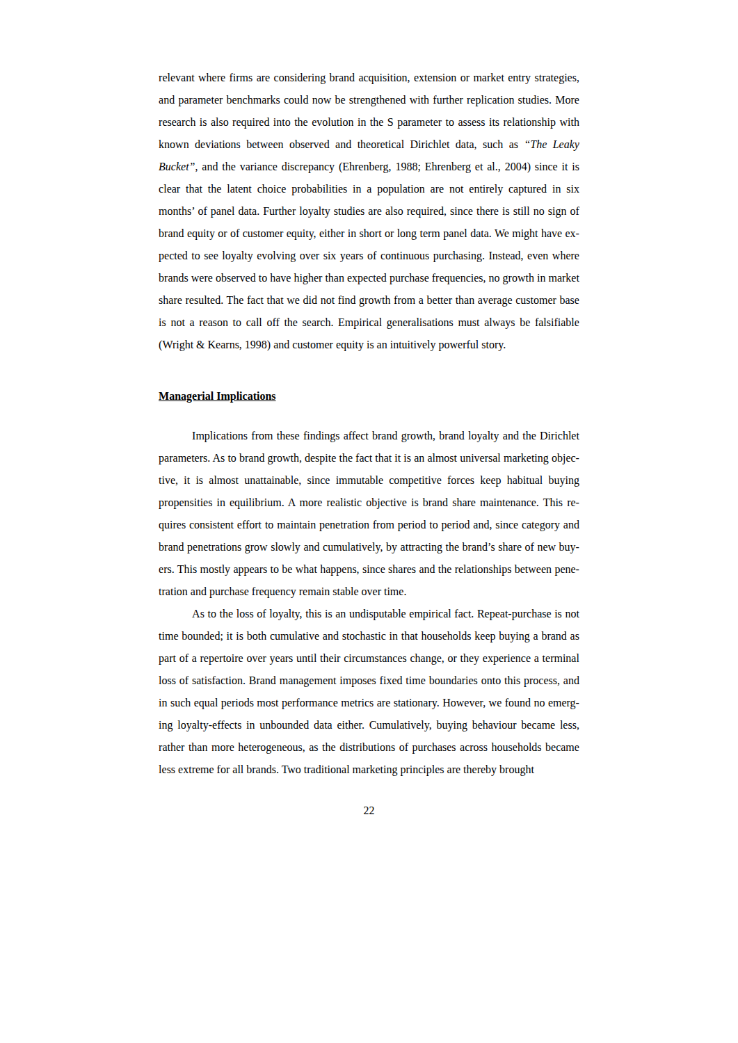relevant where firms are considering brand acquisition, extension or market entry strategies, and parameter benchmarks could now be strengthened with further replication studies. More research is also required into the evolution in the S parameter to assess its relationship with known deviations between observed and theoretical Dirichlet data, such as “The Leaky Bucket”, and the variance discrepancy (Ehrenberg, 1988; Ehrenberg et al., 2004) since it is clear that the latent choice probabilities in a population are not entirely captured in six months’ of panel data. Further loyalty studies are also required, since there is still no sign of brand equity or of customer equity, either in short or long term panel data. We might have expected to see loyalty evolving over six years of continuous purchasing. Instead, even where brands were observed to have higher than expected purchase frequencies, no growth in market share resulted. The fact that we did not find growth from a better than average customer base is not a reason to call off the search. Empirical generalisations must always be falsifiable (Wright & Kearns, 1998) and customer equity is an intuitively powerful story.
Managerial Implications
Implications from these findings affect brand growth, brand loyalty and the Dirichlet parameters. As to brand growth, despite the fact that it is an almost universal marketing objective, it is almost unattainable, since immutable competitive forces keep habitual buying propensities in equilibrium. A more realistic objective is brand share maintenance. This requires consistent effort to maintain penetration from period to period and, since category and brand penetrations grow slowly and cumulatively, by attracting the brand’s share of new buyers. This mostly appears to be what happens, since shares and the relationships between penetration and purchase frequency remain stable over time.
As to the loss of loyalty, this is an undisputable empirical fact. Repeat-purchase is not time bounded; it is both cumulative and stochastic in that households keep buying a brand as part of a repertoire over years until their circumstances change, or they experience a terminal loss of satisfaction. Brand management imposes fixed time boundaries onto this process, and in such equal periods most performance metrics are stationary. However, we found no emerging loyalty-effects in unbounded data either. Cumulatively, buying behaviour became less, rather than more heterogeneous, as the distributions of purchases across households became less extreme for all brands. Two traditional marketing principles are thereby brought
22